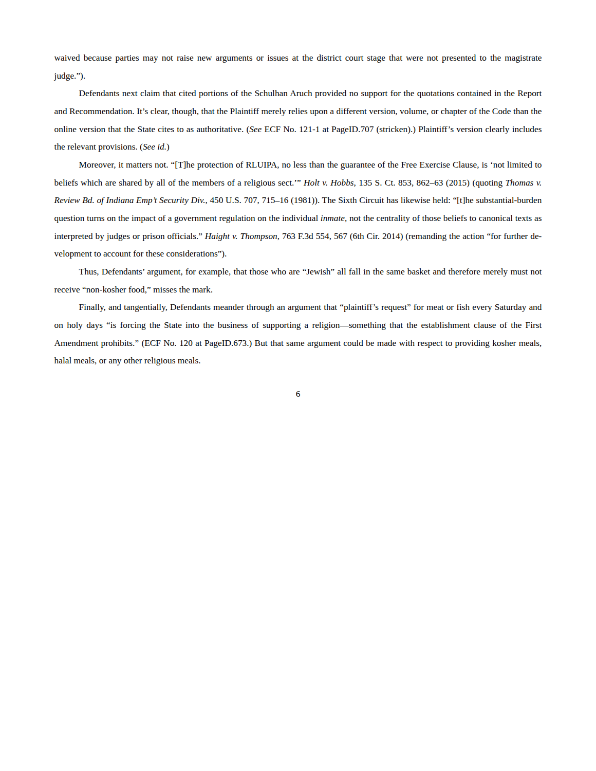waived because parties may not raise new arguments or issues at the district court stage that were not presented to the magistrate judge.”).
Defendants next claim that cited portions of the Schulhan Aruch provided no support for the quotations contained in the Report and Recommendation. It’s clear, though, that the Plaintiff merely relies upon a different version, volume, or chapter of the Code than the online version that the State cites to as authoritative. (See ECF No. 121-1 at PageID.707 (stricken).) Plaintiff’s version clearly includes the relevant provisions. (See id.)
Moreover, it matters not. “[T]he protection of RLUIPA, no less than the guarantee of the Free Exercise Clause, is ‘not limited to beliefs which are shared by all of the members of a religious sect.’” Holt v. Hobbs, 135 S. Ct. 853, 862–63 (2015) (quoting Thomas v. Review Bd. of Indiana Emp’t Security Div., 450 U.S. 707, 715–16 (1981)). The Sixth Circuit has likewise held: “[t]he substantial-burden question turns on the impact of a government regulation on the individual inmate, not the centrality of those beliefs to canonical texts as interpreted by judges or prison officials.” Haight v. Thompson, 763 F.3d 554, 567 (6th Cir. 2014) (remanding the action “for further development to account for these considerations”).
Thus, Defendants’ argument, for example, that those who are “Jewish” all fall in the same basket and therefore merely must not receive “non-kosher food,” misses the mark.
Finally, and tangentially, Defendants meander through an argument that “plaintiff’s request” for meat or fish every Saturday and on holy days “is forcing the State into the business of supporting a religion—something that the establishment clause of the First Amendment prohibits.” (ECF No. 120 at PageID.673.) But that same argument could be made with respect to providing kosher meals, halal meals, or any other religious meals.
6